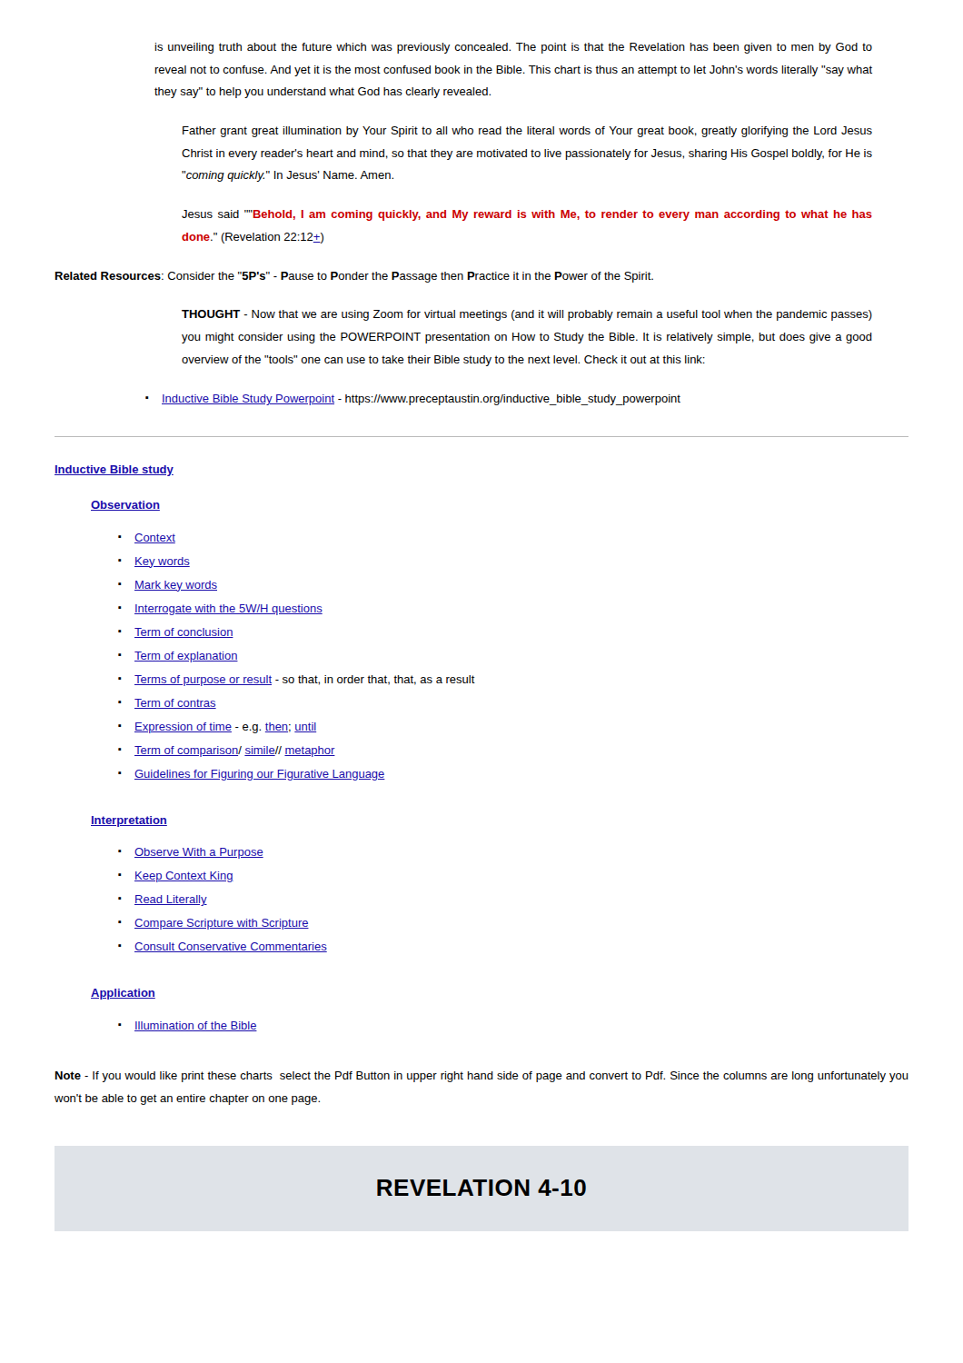is unveiling truth about the future which was previously concealed. The point is that the Revelation has been given to men by God to reveal not to confuse. And yet it is the most confused book in the Bible. This chart is thus an attempt to let John's words literally "say what they say" to help you understand what God has clearly revealed.
Father grant great illumination by Your Spirit to all who read the literal words of Your great book, greatly glorifying the Lord Jesus Christ in every reader's heart and mind, so that they are motivated to live passionately for Jesus, sharing His Gospel boldly, for He is "coming quickly." In Jesus' Name. Amen.
Jesus said ""Behold, I am coming quickly, and My reward is with Me, to render to every man according to what he has done." (Revelation 22:12+)
Related Resources: Consider the "5P's" - Pause to Ponder the Passage then Practice it in the Power of the Spirit.
THOUGHT - Now that we are using Zoom for virtual meetings (and it will probably remain a useful tool when the pandemic passes) you might consider using the POWERPOINT presentation on How to Study the Bible. It is relatively simple, but does give a good overview of the "tools" one can use to take their Bible study to the next level. Check it out at this link:
Inductive Bible Study Powerpoint - https://www.preceptaustin.org/inductive_bible_study_powerpoint
Inductive Bible study
Observation
Context
Key words
Mark key words
Interrogate with the 5W/H questions
Term of conclusion
Term of explanation
Terms of purpose or result - so that, in order that, that, as a result
Term of contras
Expression of time - e.g. then; until
Term of comparison/ simile// metaphor
Guidelines for Figuring our Figurative Language
Interpretation
Observe With a Purpose
Keep Context King
Read Literally
Compare Scripture with Scripture
Consult Conservative Commentaries
Application
Illumination of the Bible
Note - If you would like print these charts select the Pdf Button in upper right hand side of page and convert to Pdf. Since the columns are long unfortunately you won't be able to get an entire chapter on one page.
REVELATION 4-10